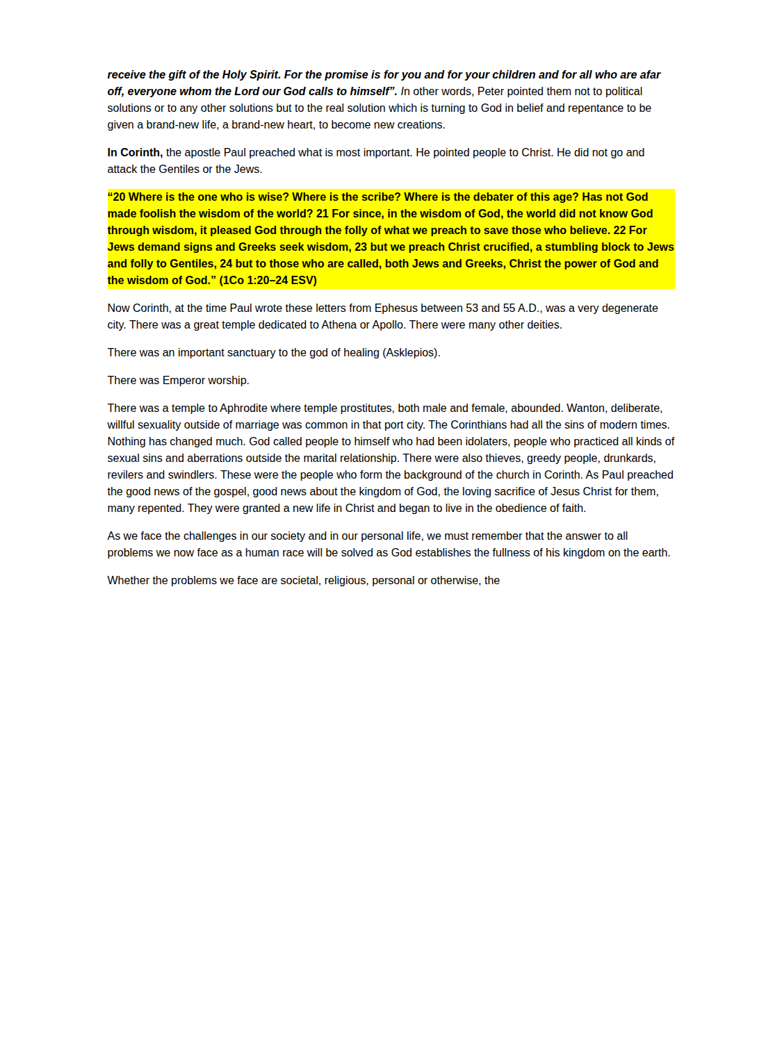receive the gift of the Holy Spirit. For the promise is for you and for your children and for all who are afar off, everyone whom the Lord our God calls to himself”. In other words, Peter pointed them not to political solutions or to any other solutions but to the real solution which is turning to God in belief and repentance to be given a brand-new life, a brand-new heart, to become new creations.
In Corinth, the apostle Paul preached what is most important. He pointed people to Christ. He did not go and attack the Gentiles or the Jews.
“20 Where is the one who is wise? Where is the scribe? Where is the debater of this age? Has not God made foolish the wisdom of the world? 21 For since, in the wisdom of God, the world did not know God through wisdom, it pleased God through the folly of what we preach to save those who believe. 22 For Jews demand signs and Greeks seek wisdom, 23 but we preach Christ crucified, a stumbling block to Jews and folly to Gentiles, 24 but to those who are called, both Jews and Greeks, Christ the power of God and the wisdom of God.” (1Co 1:20–24 ESV)
Now Corinth, at the time Paul wrote these letters from Ephesus between 53 and 55 A.D., was a very degenerate city. There was a great temple dedicated to Athena or Apollo. There were many other deities.
There was an important sanctuary to the god of healing (Asklepios).
There was Emperor worship.
There was a temple to Aphrodite where temple prostitutes, both male and female, abounded. Wanton, deliberate, willful sexuality outside of marriage was common in that port city. The Corinthians had all the sins of modern times. Nothing has changed much. God called people to himself who had been idolaters, people who practiced all kinds of sexual sins and aberrations outside the marital relationship. There were also thieves, greedy people, drunkards, revilers and swindlers. These were the people who form the background of the church in Corinth. As Paul preached the good news of the gospel, good news about the kingdom of God, the loving sacrifice of Jesus Christ for them, many repented. They were granted a new life in Christ and began to live in the obedience of faith.
As we face the challenges in our society and in our personal life, we must remember that the answer to all problems we now face as a human race will be solved as God establishes the fullness of his kingdom on the earth.
Whether the problems we face are societal, religious, personal or otherwise, the